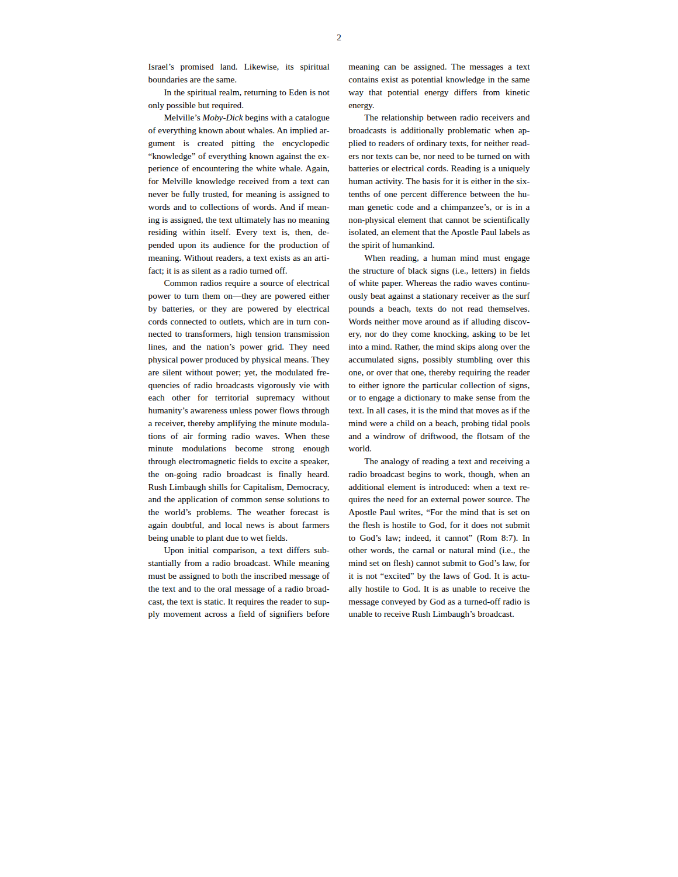2
Israel’s promised land. Likewise, its spiritual boundaries are the same.
In the spiritual realm, returning to Eden is not only possible but required.
Melville’s Moby-Dick begins with a catalogue of everything known about whales. An implied argument is created pitting the encyclopedic “knowledge” of everything known against the experience of encountering the white whale. Again, for Melville knowledge received from a text can never be fully trusted, for meaning is assigned to words and to collections of words. And if meaning is assigned, the text ultimately has no meaning residing within itself. Every text is, then, depended upon its audience for the production of meaning. Without readers, a text exists as an artifact; it is as silent as a radio turned off.
Common radios require a source of electrical power to turn them on—they are powered either by batteries, or they are powered by electrical cords connected to outlets, which are in turn connected to transformers, high tension transmission lines, and the nation’s power grid. They need physical power produced by physical means. They are silent without power; yet, the modulated frequencies of radio broadcasts vigorously vie with each other for territorial supremacy without humanity’s awareness unless power flows through a receiver, thereby amplifying the minute modulations of air forming radio waves. When these minute modulations become strong enough through electromagnetic fields to excite a speaker, the on-going radio broadcast is finally heard. Rush Limbaugh shills for Capitalism, Democracy, and the application of common sense solutions to the world’s problems. The weather forecast is again doubtful, and local news is about farmers being unable to plant due to wet fields.
Upon initial comparison, a text differs substantially from a radio broadcast. While meaning must be assigned to both the inscribed message of the text and to the oral message of a radio broadcast, the text is static. It requires the reader to supply movement across a field of signifiers before meaning can be assigned. The messages a text contains exist as potential knowledge in the same way that potential energy differs from kinetic energy.
The relationship between radio receivers and broadcasts is additionally problematic when applied to readers of ordinary texts, for neither readers nor texts can be, nor need to be turned on with batteries or electrical cords. Reading is a uniquely human activity. The basis for it is either in the six-tenths of one percent difference between the human genetic code and a chimpanzee’s, or is in a non-physical element that cannot be scientifically isolated, an element that the Apostle Paul labels as the spirit of humankind.
When reading, a human mind must engage the structure of black signs (i.e., letters) in fields of white paper. Whereas the radio waves continuously beat against a stationary receiver as the surf pounds a beach, texts do not read themselves. Words neither move around as if alluding discovery, nor do they come knocking, asking to be let into a mind. Rather, the mind skips along over the accumulated signs, possibly stumbling over this one, or over that one, thereby requiring the reader to either ignore the particular collection of signs, or to engage a dictionary to make sense from the text. In all cases, it is the mind that moves as if the mind were a child on a beach, probing tidal pools and a windrow of driftwood, the flotsam of the world.
The analogy of reading a text and receiving a radio broadcast begins to work, though, when an additional element is introduced: when a text requires the need for an external power source. The Apostle Paul writes, “For the mind that is set on the flesh is hostile to God, for it does not submit to God’s law; indeed, it cannot” (Rom 8:7). In other words, the carnal or natural mind (i.e., the mind set on flesh) cannot submit to God’s law, for it is not “excited” by the laws of God. It is actually hostile to God. It is as unable to receive the message conveyed by God as a turned-off radio is unable to receive Rush Limbaugh’s broadcast.